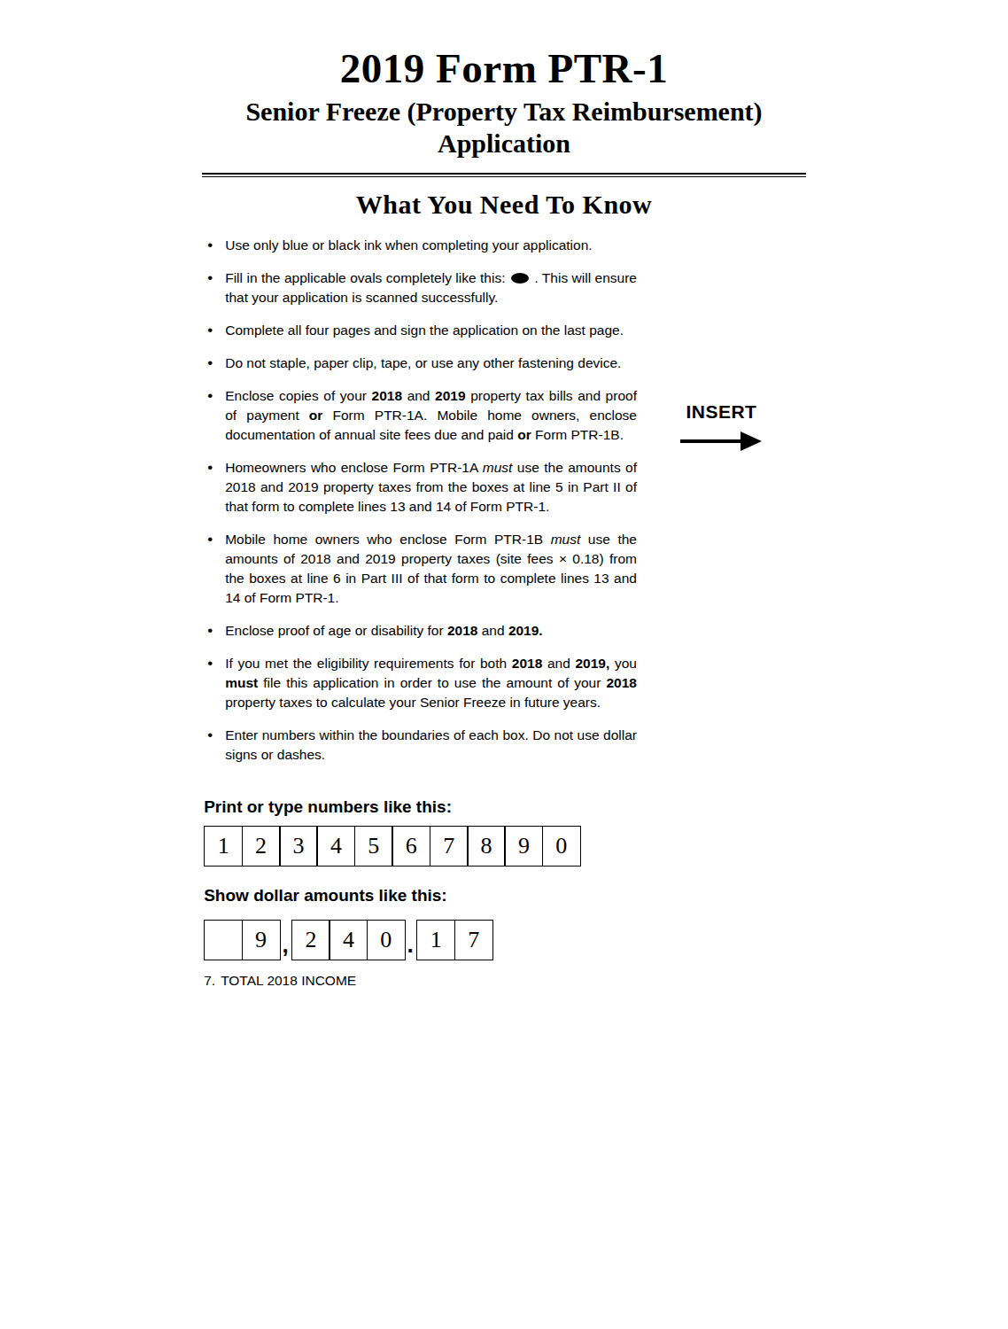2019 Form PTR-1
Senior Freeze (Property Tax Reimbursement) Application
What You Need To Know
Use only blue or black ink when completing your application.
Fill in the applicable ovals completely like this: . This will ensure that your application is scanned successfully.
Complete all four pages and sign the application on the last page.
Do not staple, paper clip, tape, or use any other fastening device.
Enclose copies of your 2018 and 2019 property tax bills and proof of payment or Form PTR-1A. Mobile home owners, enclose documentation of annual site fees due and paid or Form PTR-1B.
Homeowners who enclose Form PTR-1A must use the amounts of 2018 and 2019 property taxes from the boxes at line 5 in Part II of that form to complete lines 13 and 14 of Form PTR-1.
Mobile home owners who enclose Form PTR-1B must use the amounts of 2018 and 2019 property taxes (site fees × 0.18) from the boxes at line 6 in Part III of that form to complete lines 13 and 14 of Form PTR-1.
Enclose proof of age or disability for 2018 and 2019.
If you met the eligibility requirements for both 2018 and 2019, you must file this application in order to use the amount of your 2018 property taxes to calculate your Senior Freeze in future years.
Enter numbers within the boundaries of each box. Do not use dollar signs or dashes.
INSERT
Print or type numbers like this:
1
2
3
4
5
6
7
8
9
0
Show dollar amounts like this:
9
,
2
4
0
.
1
7
7. TOTAL 2018 INCOME